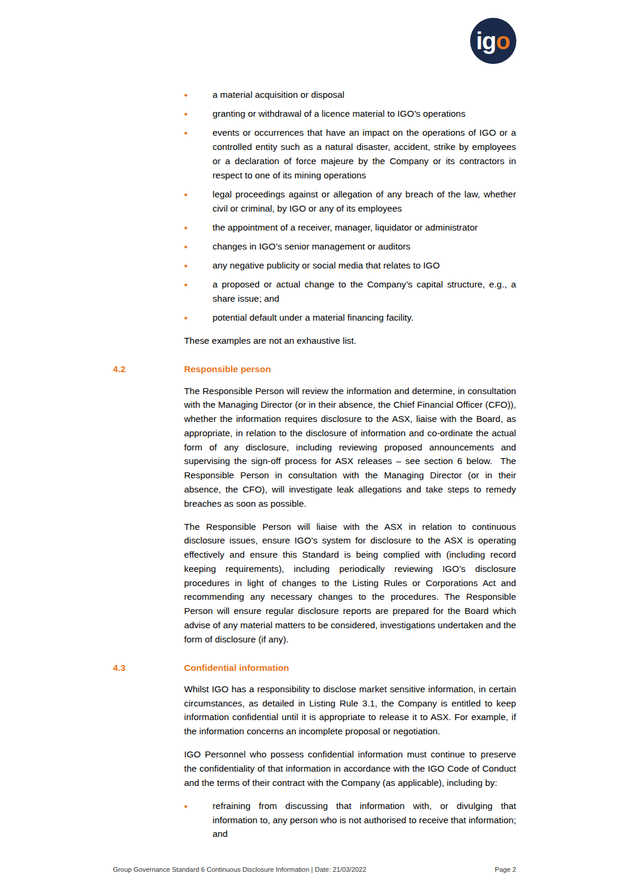igo
a material acquisition or disposal
granting or withdrawal of a licence material to IGO’s operations
events or occurrences that have an impact on the operations of IGO or a controlled entity such as a natural disaster, accident, strike by employees or a declaration of force majeure by the Company or its contractors in respect to one of its mining operations
legal proceedings against or allegation of any breach of the law, whether civil or criminal, by IGO or any of its employees
the appointment of a receiver, manager, liquidator or administrator
changes in IGO’s senior management or auditors
any negative publicity or social media that relates to IGO
a proposed or actual change to the Company’s capital structure, e.g., a share issue; and
potential default under a material financing facility.
These examples are not an exhaustive list.
4.2 Responsible person
The Responsible Person will review the information and determine, in consultation with the Managing Director (or in their absence, the Chief Financial Officer (CFO)), whether the information requires disclosure to the ASX, liaise with the Board, as appropriate, in relation to the disclosure of information and co-ordinate the actual form of any disclosure, including reviewing proposed announcements and supervising the sign-off process for ASX releases – see section 6 below. The Responsible Person in consultation with the Managing Director (or in their absence, the CFO), will investigate leak allegations and take steps to remedy breaches as soon as possible.
The Responsible Person will liaise with the ASX in relation to continuous disclosure issues, ensure IGO’s system for disclosure to the ASX is operating effectively and ensure this Standard is being complied with (including record keeping requirements), including periodically reviewing IGO’s disclosure procedures in light of changes to the Listing Rules or Corporations Act and recommending any necessary changes to the procedures. The Responsible Person will ensure regular disclosure reports are prepared for the Board which advise of any material matters to be considered, investigations undertaken and the form of disclosure (if any).
4.3 Confidential information
Whilst IGO has a responsibility to disclose market sensitive information, in certain circumstances, as detailed in Listing Rule 3.1, the Company is entitled to keep information confidential until it is appropriate to release it to ASX. For example, if the information concerns an incomplete proposal or negotiation.
IGO Personnel who possess confidential information must continue to preserve the confidentiality of that information in accordance with the IGO Code of Conduct and the terms of their contract with the Company (as applicable), including by:
refraining from discussing that information with, or divulging that information to, any person who is not authorised to receive that information; and
Group Governance Standard 6 Continuous Disclosure Information | Date: 21/03/2022
Page 2